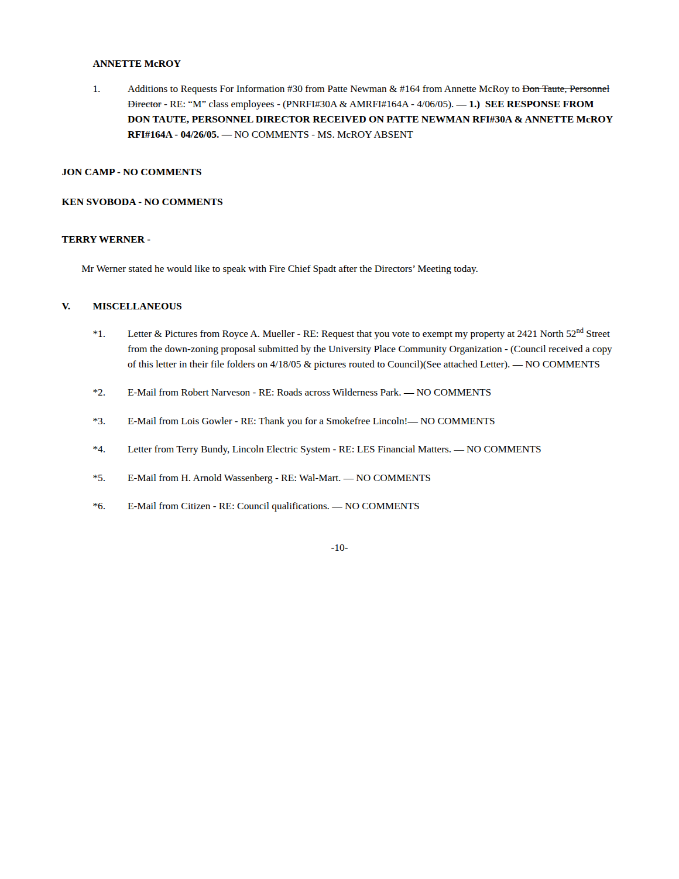ANNETTE McROY
1.
Additions to Requests For Information #30 from Patte Newman & #164 from Annette McRoy to Don Taute, Personnel Director - RE: “M” class employees - (PNRFI#30A & AMRFI#164A - 4/06/05). — 1.) SEE RESPONSE FROM DON TAUTE, PERSONNEL DIRECTOR RECEIVED ON PATTE NEWMAN RFI#30A & ANNETTE McROY RFI#164A - 04/26/05. — NO COMMENTS - MS. McROY ABSENT
JON CAMP - NO COMMENTS
KEN SVOBODA - NO COMMENTS
TERRY WERNER -
Mr Werner stated he would like to speak with Fire Chief Spadt after the Directors’ Meeting today.
V.
MISCELLANEOUS
*1.
Letter & Pictures from Royce A. Mueller - RE: Request that you vote to exempt my property at 2421 North 52nd Street from the down-zoning proposal submitted by the University Place Community Organization - (Council received a copy of this letter in their file folders on 4/18/05 & pictures routed to Council)(See attached Letter). — NO COMMENTS
*2.
E-Mail from Robert Narveson - RE: Roads across Wilderness Park. — NO COMMENTS
*3.
E-Mail from Lois Gowler - RE: Thank you for a Smokefree Lincoln!— NO COMMENTS
*4.
Letter from Terry Bundy, Lincoln Electric System - RE: LES Financial Matters. — NO COMMENTS
*5.
E-Mail from H. Arnold Wassenberg - RE: Wal-Mart. — NO COMMENTS
*6.
E-Mail from Citizen - RE: Council qualifications. — NO COMMENTS
-10-